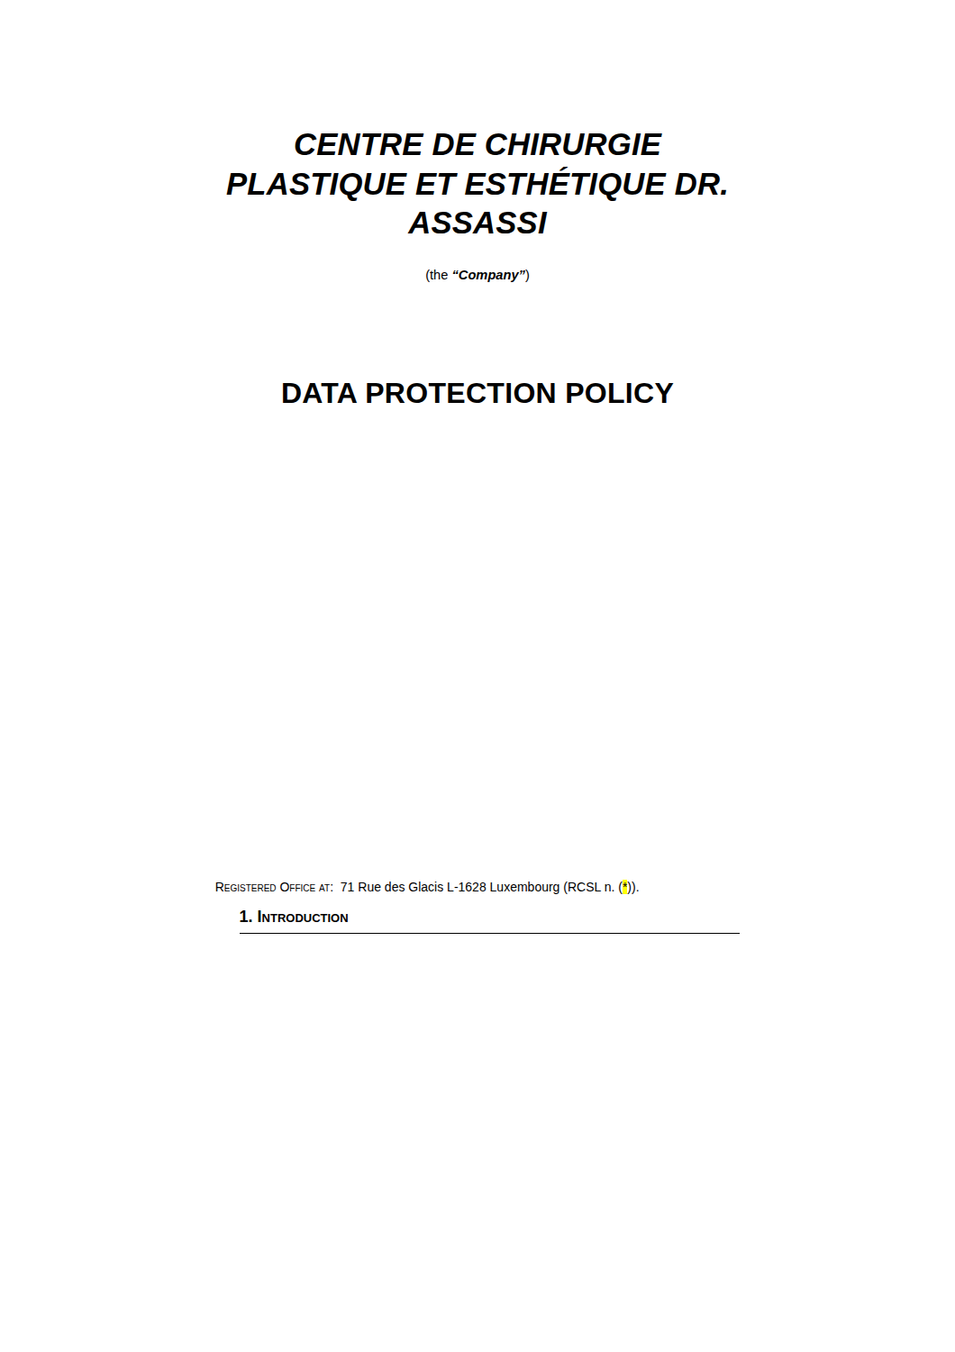CENTRE DE CHIRURGIE PLASTIQUE ET ESTHÉTIQUE DR. ASSASSI
(the “Company”)
DATA PROTECTION POLICY
Registered Office at: 71 Rue des Glacis L-1628 Luxembourg (RCSL n. (*)).
1. Introduction